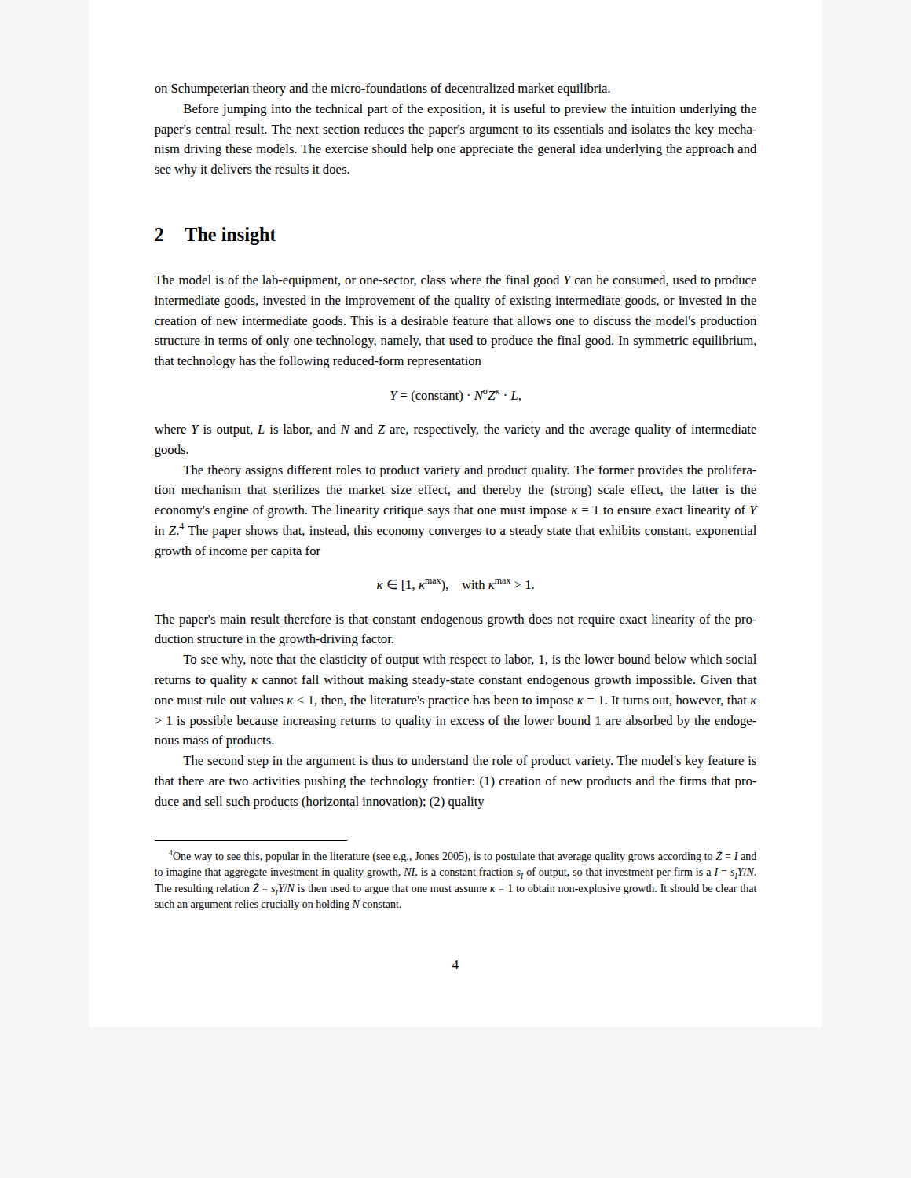on Schumpeterian theory and the micro-foundations of decentralized market equilibria.
Before jumping into the technical part of the exposition, it is useful to preview the intuition underlying the paper's central result. The next section reduces the paper's argument to its essentials and isolates the key mechanism driving these models. The exercise should help one appreciate the general idea underlying the approach and see why it delivers the results it does.
2 The insight
The model is of the lab-equipment, or one-sector, class where the final good Y can be consumed, used to produce intermediate goods, invested in the improvement of the quality of existing intermediate goods, or invested in the creation of new intermediate goods. This is a desirable feature that allows one to discuss the model's production structure in terms of only one technology, namely, that used to produce the final good. In symmetric equilibrium, that technology has the following reduced-form representation
Y = (constant) · NσZκ · L,
where Y is output, L is labor, and N and Z are, respectively, the variety and the average quality of intermediate goods.
The theory assigns different roles to product variety and product quality. The former provides the proliferation mechanism that sterilizes the market size effect, and thereby the (strong) scale effect, the latter is the economy's engine of growth. The linearity critique says that one must impose κ = 1 to ensure exact linearity of Y in Z.4 The paper shows that, instead, this economy converges to a steady state that exhibits constant, exponential growth of income per capita for
κ ∈ [1, κmax), with κmax > 1.
The paper's main result therefore is that constant endogenous growth does not require exact linearity of the production structure in the growth-driving factor.
To see why, note that the elasticity of output with respect to labor, 1, is the lower bound below which social returns to quality κ cannot fall without making steady-state constant endogenous growth impossible. Given that one must rule out values κ < 1, then, the literature's practice has been to impose κ = 1. It turns out, however, that κ > 1 is possible because increasing returns to quality in excess of the lower bound 1 are absorbed by the endogenous mass of products.
The second step in the argument is thus to understand the role of product variety. The model's key feature is that there are two activities pushing the technology frontier: (1) creation of new products and the firms that produce and sell such products (horizontal innovation); (2) quality
4One way to see this, popular in the literature (see e.g., Jones 2005), is to postulate that average quality grows according to Ż = I and to imagine that aggregate investment in quality growth, NI, is a constant fraction sI of output, so that investment per firm is a I = sIY/N. The resulting relation Ż = sIY/N is then used to argue that one must assume κ = 1 to obtain non-explosive growth. It should be clear that such an argument relies crucially on holding N constant.
4